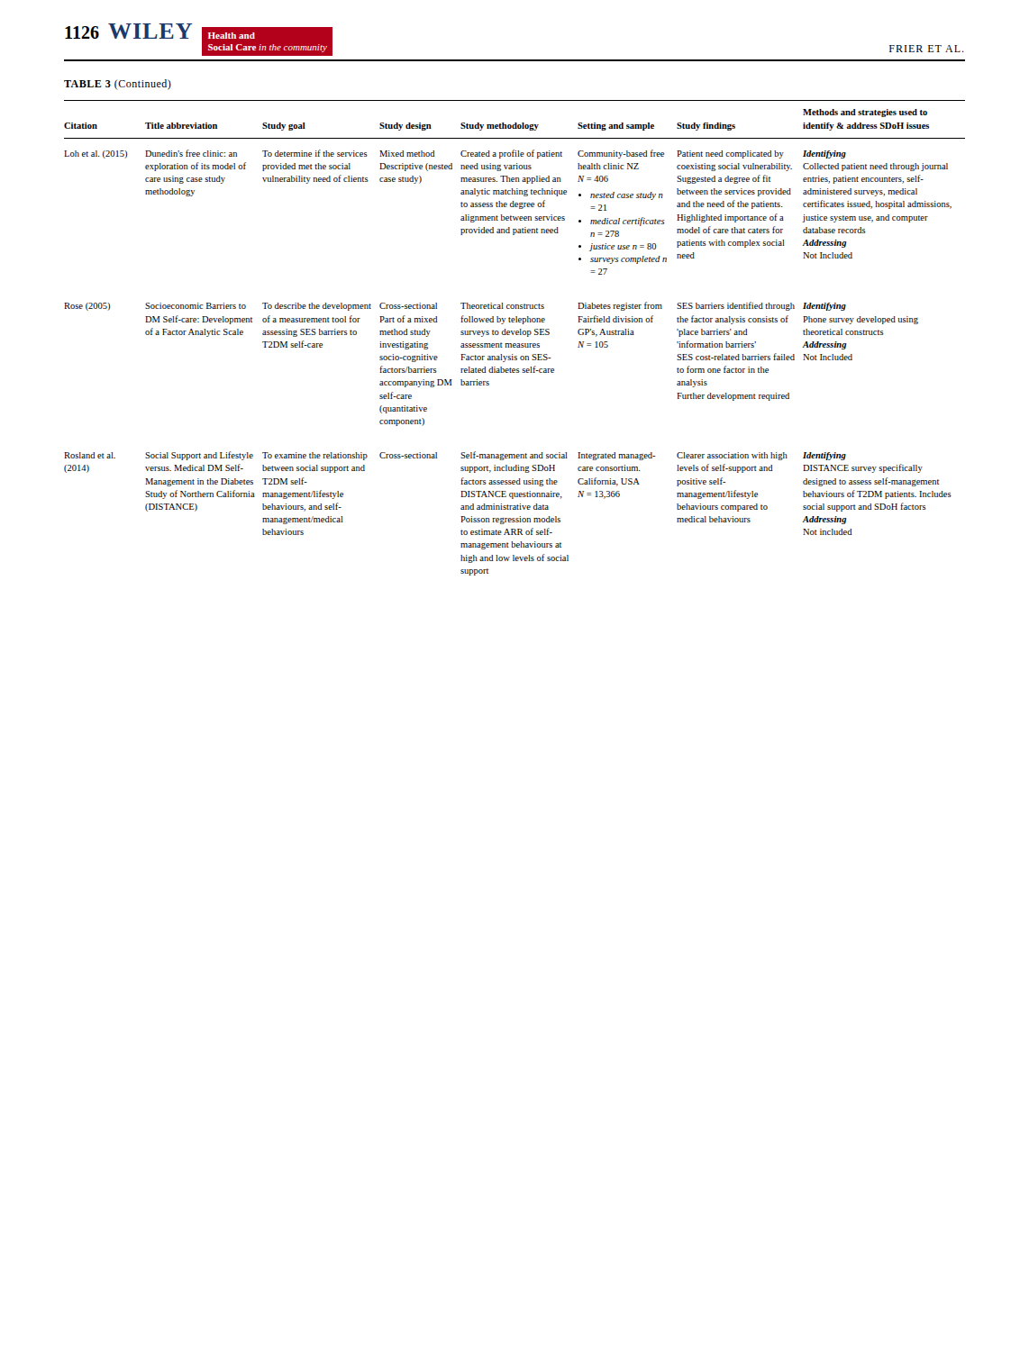1126 WILEY Health and Social Care in the community
FRIER ET AL.
TABLE 3 (Continued)
| Citation | Title abbreviation | Study goal | Study design | Study methodology | Setting and sample | Study findings | Methods and strategies used to identify & address SDoH issues |
| --- | --- | --- | --- | --- | --- | --- | --- |
| Loh et al. (2015) | Dunedin's free clinic: an exploration of its model of care using case study methodology | To determine if the services provided met the social vulnerability need of clients | Mixed method Descriptive (nested case study) | Created a profile of patient need using various measures. Then applied an analytic matching technique to assess the degree of alignment between services provided and patient need | Community-based free health clinic NZ N = 406 nested case study n = 21 medical certificates n = 278 justice use n = 80 surveys completed n = 27 | Patient need complicated by coexisting social vulnerability. Suggested a degree of fit between the services provided and the need of the patients. Highlighted importance of a model of care that caters for patients with complex social need | Identifying Collected patient need through journal entries, patient encounters, self-administered surveys, medical certificates issued, hospital admissions, justice system use, and computer database records Addressing Not Included |
| Rose (2005) | Socioeconomic Barriers to DM Self-care: Development of a Factor Analytic Scale | To describe the development of a measurement tool for assessing SES barriers to T2DM self-care | Cross-sectional Part of a mixed method study investigating socio-cognitive factors/barriers accompanying DM self-care (quantitative component) | Theoretical constructs followed by telephone surveys to develop SES assessment measures Factor analysis on SES-related diabetes self-care barriers | Diabetes register from Fairfield division of GP's, Australia N = 105 | SES barriers identified through the factor analysis consists of 'place barriers' and 'information barriers' SES cost-related barriers failed to form one factor in the analysis Further development required | Identifying Phone survey developed using theoretical constructs Addressing Not Included |
| Rosland et al. (2014) | Social Support and Lifestyle versus. Medical DM Self-Management in the Diabetes Study of Northern California (DISTANCE) | To examine the relationship between social support and T2DM self-management/lifestyle behaviours, and self-management/medical behaviours | Cross-sectional | Self-management and social support, including SDoH factors assessed using the DISTANCE questionnaire, and administrative data Poisson regression models to estimate ARR of self-management behaviours at high and low levels of social support | Integrated managed-care consortium. California, USA N = 13,366 | Clearer association with high levels of self-support and positive self-management/lifestyle behaviours compared to medical behaviours | Identifying DISTANCE survey specifically designed to assess self-management behaviours of T2DM patients. Includes social support and SDoH factors Addressing Not included |